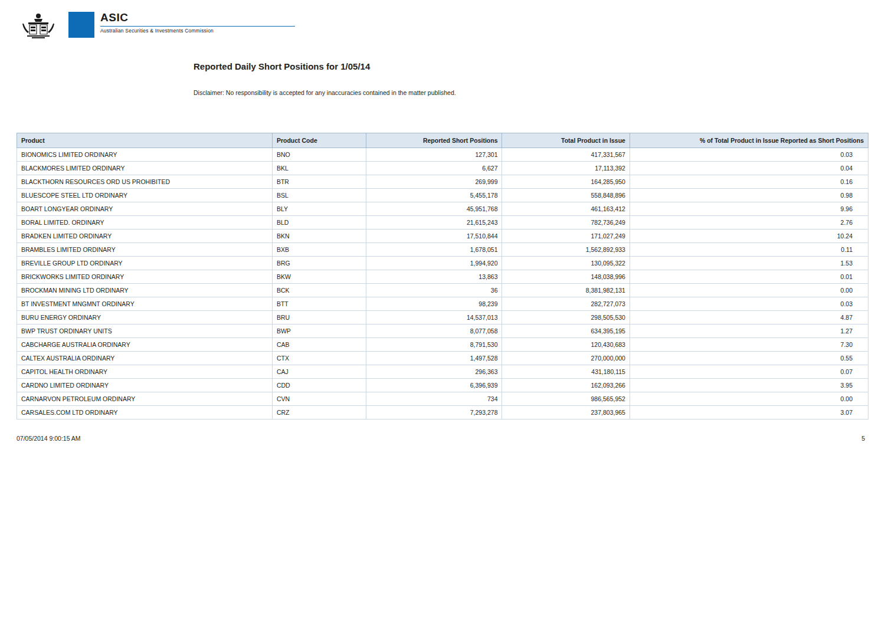ASIC
Australian Securities & Investments Commission
Reported Daily Short Positions for 1/05/14
Disclaimer: No responsibility is accepted for any inaccuracies contained in the matter published.
| Product | Product Code | Reported Short Positions | Total Product in Issue | % of Total Product in Issue Reported as Short Positions |
| --- | --- | --- | --- | --- |
| BIONOMICS LIMITED ORDINARY | BNO | 127,301 | 417,331,567 | 0.03 |
| BLACKMORES LIMITED ORDINARY | BKL | 6,627 | 17,113,392 | 0.04 |
| BLACKTHORN RESOURCES ORD US PROHIBITED | BTR | 269,999 | 164,285,950 | 0.16 |
| BLUESCOPE STEEL LTD ORDINARY | BSL | 5,455,178 | 558,848,896 | 0.98 |
| BOART LONGYEAR ORDINARY | BLY | 45,951,768 | 461,163,412 | 9.96 |
| BORAL LIMITED. ORDINARY | BLD | 21,615,243 | 782,736,249 | 2.76 |
| BRADKEN LIMITED ORDINARY | BKN | 17,510,844 | 171,027,249 | 10.24 |
| BRAMBLES LIMITED ORDINARY | BXB | 1,678,051 | 1,562,892,933 | 0.11 |
| BREVILLE GROUP LTD ORDINARY | BRG | 1,994,920 | 130,095,322 | 1.53 |
| BRICKWORKS LIMITED ORDINARY | BKW | 13,863 | 148,038,996 | 0.01 |
| BROCKMAN MINING LTD ORDINARY | BCK | 36 | 8,381,982,131 | 0.00 |
| BT INVESTMENT MNGMNT ORDINARY | BTT | 98,239 | 282,727,073 | 0.03 |
| BURU ENERGY ORDINARY | BRU | 14,537,013 | 298,505,530 | 4.87 |
| BWP TRUST ORDINARY UNITS | BWP | 8,077,058 | 634,395,195 | 1.27 |
| CABCHARGE AUSTRALIA ORDINARY | CAB | 8,791,530 | 120,430,683 | 7.30 |
| CALTEX AUSTRALIA ORDINARY | CTX | 1,497,528 | 270,000,000 | 0.55 |
| CAPITOL HEALTH ORDINARY | CAJ | 296,363 | 431,180,115 | 0.07 |
| CARDNO LIMITED ORDINARY | CDD | 6,396,939 | 162,093,266 | 3.95 |
| CARNARVON PETROLEUM ORDINARY | CVN | 734 | 986,565,952 | 0.00 |
| CARSALES.COM LTD ORDINARY | CRZ | 7,293,278 | 237,803,965 | 3.07 |
07/05/2014 9:00:15 AM
5